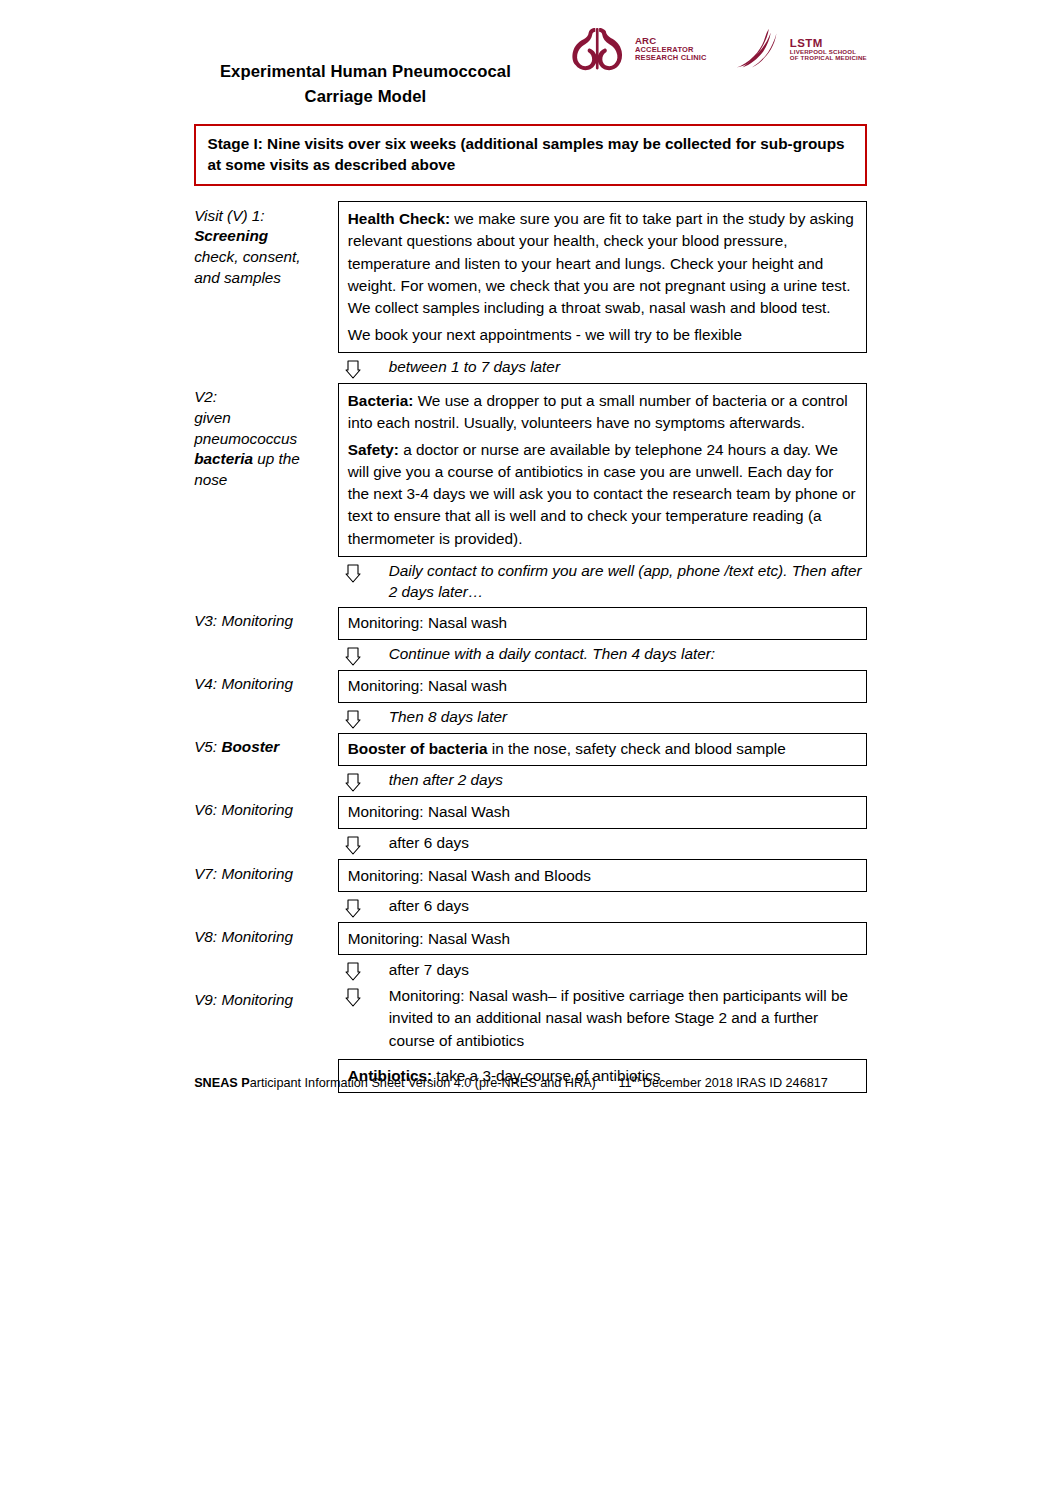Experimental Human Pneumoccocal Carriage Model
ARC
ACCELERATOR
RESEARCH CLINIC
LSTM
LIVERPOOL SCHOOL
OF TROPICAL MEDICINE
Stage I: Nine visits over six weeks (additional samples may be collected for sub-groups at some visits as described above
Visit (V) 1:
Screening
check, consent, and samples
Health Check: we make sure you are fit to take part in the study by asking relevant questions about your health, check your blood pressure, temperature and listen to your heart and lungs. Check your height and weight. For women, we check that you are not pregnant using a urine test. We collect samples including a throat swab, nasal wash and blood test.
We book your next appointments - we will try to be flexible
between 1 to 7 days later
V2:
given pneumococcus bacteria up the nose
Bacteria: We use a dropper to put a small number of bacteria or a control into each nostril. Usually, volunteers have no symptoms afterwards.
Safety: a doctor or nurse are available by telephone 24 hours a day. We will give you a course of antibiotics in case you are unwell. Each day for the next 3-4 days we will ask you to contact the research team by phone or text to ensure that all is well and to check your temperature reading (a thermometer is provided).
Daily contact to confirm you are well (app, phone /text etc). Then after 2 days later…
V3: Monitoring
Monitoring: Nasal wash
Continue with a daily contact. Then 4 days later:
V4: Monitoring
Monitoring: Nasal wash
Then 8 days later
V5: Booster
Booster of bacteria in the nose, safety check and blood sample
then after 2 days
V6: Monitoring
Monitoring: Nasal Wash
after 6 days
V7: Monitoring
Monitoring: Nasal Wash and Bloods
after 6 days
V8: Monitoring
Monitoring: Nasal Wash
after 7 days
V9: Monitoring
Monitoring: Nasal wash– if positive carriage then participants will be invited to an additional nasal wash before Stage 2 and a further course of antibiotics
Antibiotics: take a 3-day course of antibiotics
SNEAS Participant Information Sheet Version 4.0 (pre-NRES and HRA)
11th December 2018 IRAS ID 246817